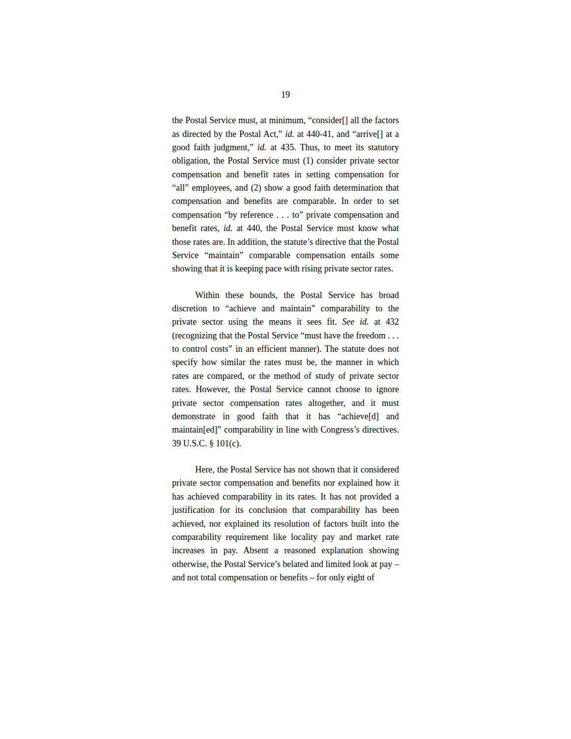19
the Postal Service must, at minimum, “consider[] all the factors as directed by the Postal Act,” id. at 440-41, and “arrive[] at a good faith judgment,” id. at 435. Thus, to meet its statutory obligation, the Postal Service must (1) consider private sector compensation and benefit rates in setting compensation for “all” employees, and (2) show a good faith determination that compensation and benefits are comparable. In order to set compensation “by reference . . . to” private compensation and benefit rates, id. at 440, the Postal Service must know what those rates are. In addition, the statute’s directive that the Postal Service “maintain” comparable compensation entails some showing that it is keeping pace with rising private sector rates.
Within these bounds, the Postal Service has broad discretion to “achieve and maintain” comparability to the private sector using the means it sees fit. See id. at 432 (recognizing that the Postal Service “must have the freedom . . . to control costs” in an efficient manner). The statute does not specify how similar the rates must be, the manner in which rates are compared, or the method of study of private sector rates. However, the Postal Service cannot choose to ignore private sector compensation rates altogether, and it must demonstrate in good faith that it has “achieve[d] and maintain[ed]” comparability in line with Congress’s directives. 39 U.S.C. § 101(c).
Here, the Postal Service has not shown that it considered private sector compensation and benefits nor explained how it has achieved comparability in its rates. It has not provided a justification for its conclusion that comparability has been achieved, nor explained its resolution of factors built into the comparability requirement like locality pay and market rate increases in pay. Absent a reasoned explanation showing otherwise, the Postal Service’s belated and limited look at pay – and not total compensation or benefits – for only eight of